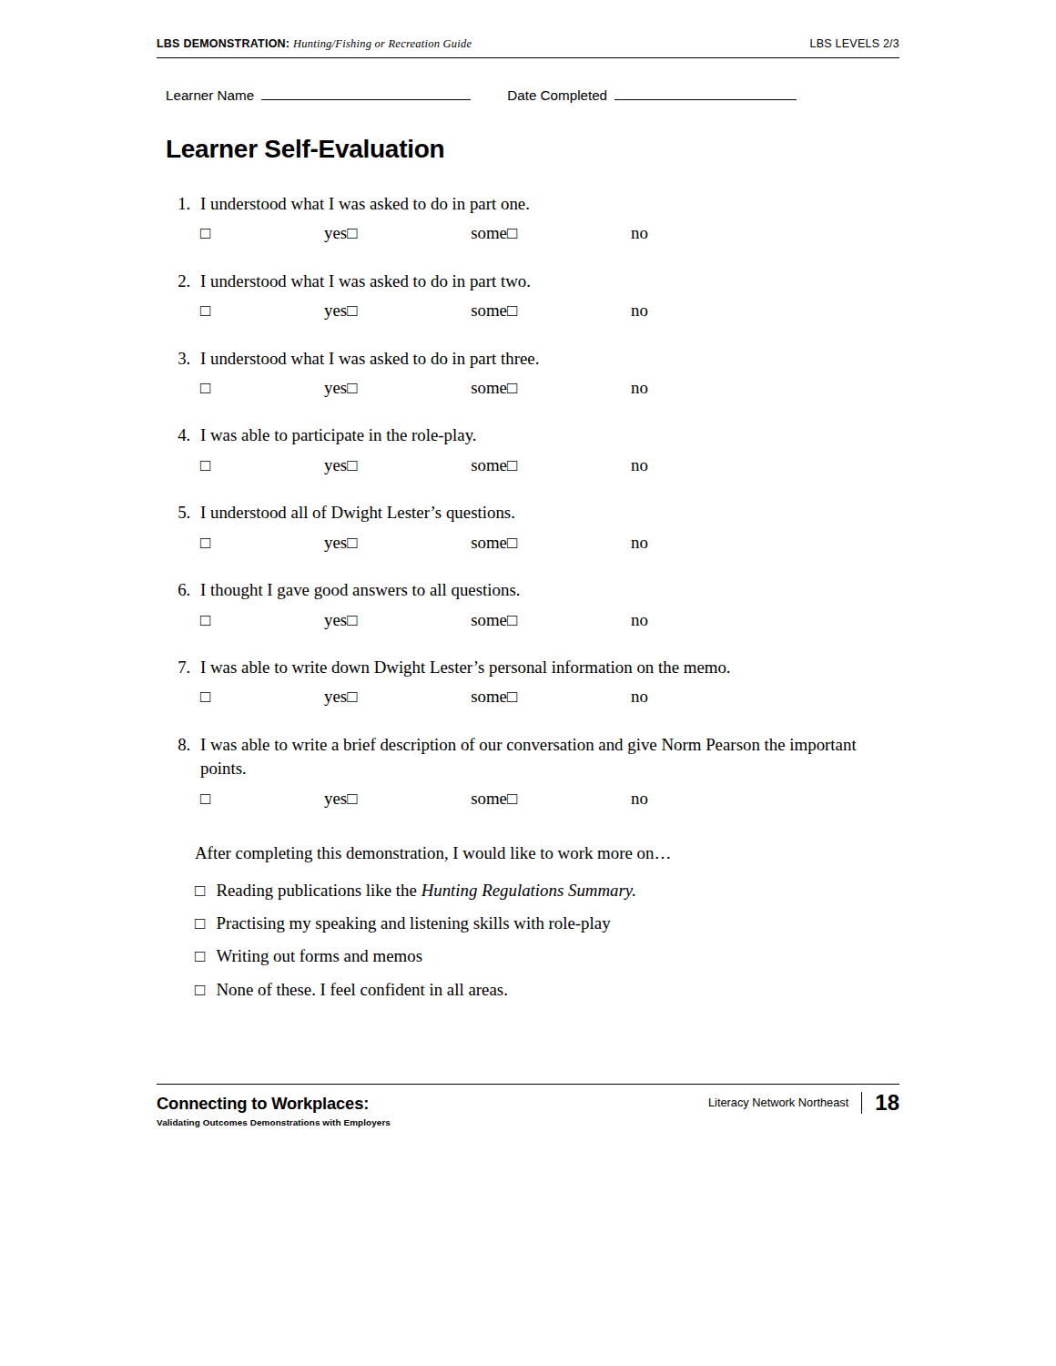LBS DEMONSTRATION: Hunting/Fishing or Recreation Guide
LBS LEVELS 2/3
Learner Name
Date Completed
Learner Self-Evaluation
I understood what I was asked to do in part one.
□yes □some □no
I understood what I was asked to do in part two.
□yes □some □no
I understood what I was asked to do in part three.
□yes □some □no
I was able to participate in the role-play.
□yes □some □no
I understood all of Dwight Lester’s questions.
□yes □some □no
I thought I gave good answers to all questions.
□yes □some □no
I was able to write down Dwight Lester’s personal information on the memo.
□yes □some □no
I was able to write a brief description of our conversation and give Norm Pearson the important points.
□yes □some □no
After completing this demonstration, I would like to work more on…
□Reading publications like the Hunting Regulations Summary.
□Practising my speaking and listening skills with role-play
□Writing out forms and memos
□None of these. I feel confident in all areas.
Connecting to Workplaces:
Validating Outcomes Demonstrations with Employers
Literacy Network Northeast 18